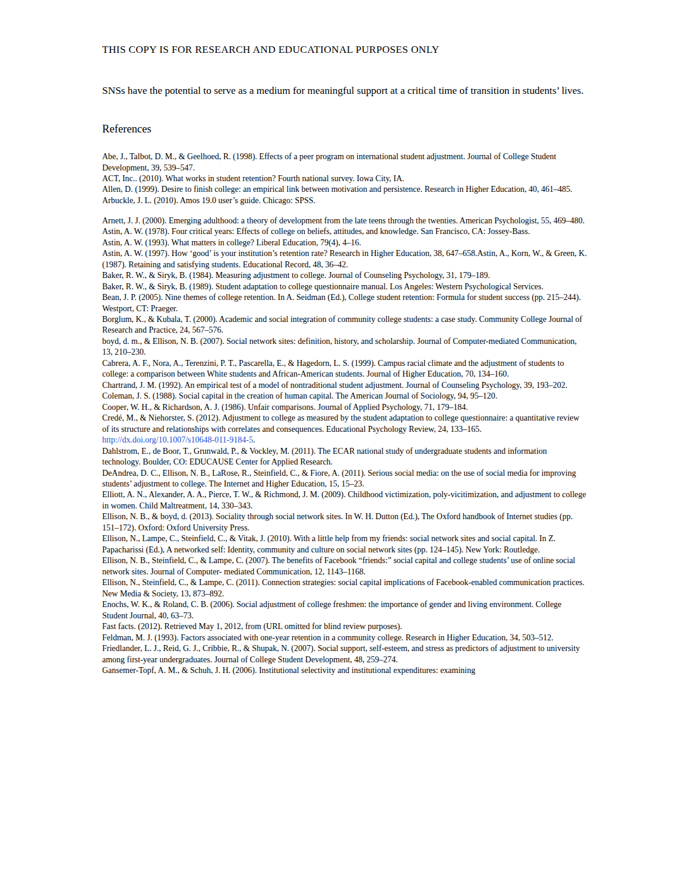THIS COPY IS FOR RESEARCH AND EDUCATIONAL PURPOSES ONLY
SNSs have the potential to serve as a medium for meaningful support at a critical time of transition in students’ lives.
References
Abe, J., Talbot, D. M., & Geelhoed, R. (1998). Effects of a peer program on international student adjustment. Journal of College Student Development, 39, 539–547.
ACT, Inc.. (2010). What works in student retention? Fourth national survey. Iowa City, IA.
Allen, D. (1999). Desire to finish college: an empirical link between motivation and persistence. Research in Higher Education, 40, 461–485.
Arbuckle, J. L. (2010). Amos 19.0 user’s guide. Chicago: SPSS.
Arnett, J. J. (2000). Emerging adulthood: a theory of development from the late teens through the twenties. American Psychologist, 55, 469–480.
Astin, A. W. (1978). Four critical years: Effects of college on beliefs, attitudes, and knowledge. San Francisco, CA: Jossey-Bass.
Astin, A. W. (1993). What matters in college? Liberal Education, 79(4), 4–16.
Astin, A. W. (1997). How ‘good’ is your institution’s retention rate? Research in Higher Education, 38, 647–658.Astin, A., Korn, W., & Green, K. (1987). Retaining and satisfying students. Educational Record, 48, 36–42.
Baker, R. W., & Siryk, B. (1984). Measuring adjustment to college. Journal of Counseling Psychology, 31, 179–189.
Baker, R. W., & Siryk, B. (1989). Student adaptation to college questionnaire manual. Los Angeles: Western Psychological Services.
Bean, J. P. (2005). Nine themes of college retention. In A. Seidman (Ed.), College student retention: Formula for student success (pp. 215–244). Westport, CT: Praeger.
Borglum, K., & Kubala, T. (2000). Academic and social integration of community college students: a case study. Community College Journal of Research and Practice, 24, 567–576.
boyd, d. m., & Ellison, N. B. (2007). Social network sites: definition, history, and scholarship. Journal of Computer-mediated Communication, 13, 210–230.
Cabrera, A. F., Nora, A., Terenzini, P. T., Pascarella, E., & Hagedorn, L. S. (1999). Campus racial climate and the adjustment of students to college: a comparison between White students and African-American students. Journal of Higher Education, 70, 134–160.
Chartrand, J. M. (1992). An empirical test of a model of nontraditional student adjustment. Journal of Counseling Psychology, 39, 193–202.
Coleman, J. S. (1988). Social capital in the creation of human capital. The American Journal of Sociology, 94, 95–120.
Cooper, W. H., & Richardson, A. J. (1986). Unfair comparisons. Journal of Applied Psychology, 71, 179–184.
Credé, M., & Niehorster, S. (2012). Adjustment to college as measured by the student adaptation to college questionnaire: a quantitative review of its structure and relationships with correlates and consequences. Educational Psychology Review, 24, 133–165. http://dx.doi.org/10.1007/s10648-011-9184-5.
Dahlstrom, E., de Boor, T., Grunwald, P., & Vockley, M. (2011). The ECAR national study of undergraduate students and information technology. Boulder, CO: EDUCAUSE Center for Applied Research.
DeAndrea, D. C., Ellison, N. B., LaRose, R., Steinfield, C., & Fiore, A. (2011). Serious social media: on the use of social media for improving students’ adjustment to college. The Internet and Higher Education, 15, 15–23.
Elliott, A. N., Alexander, A. A., Pierce, T. W., & Richmond, J. M. (2009). Childhood victimization, poly-vicitimization, and adjustment to college in women. Child Maltreatment, 14, 330–343.
Ellison, N. B., & boyd, d. (2013). Sociality through social network sites. In W. H. Dutton (Ed.), The Oxford handbook of Internet studies (pp. 151–172). Oxford: Oxford University Press.
Ellison, N., Lampe, C., Steinfield, C., & Vitak, J. (2010). With a little help from my friends: social network sites and social capital. In Z. Papacharissi (Ed.), A networked self: Identity, community and culture on social network sites (pp. 124–145). New York: Routledge.
Ellison, N. B., Steinfield, C., & Lampe, C. (2007). The benefits of Facebook “friends:” social capital and college students’ use of online social network sites. Journal of Computer- mediated Communication, 12, 1143–1168.
Ellison, N., Steinfield, C., & Lampe, C. (2011). Connection strategies: social capital implications of Facebook-enabled communication practices. New Media & Society, 13, 873–892.
Enochs, W. K., & Roland, C. B. (2006). Social adjustment of college freshmen: the importance of gender and living environment. College Student Journal, 40, 63–73.
Fast facts. (2012). Retrieved May 1, 2012, from (URL omitted for blind review purposes).
Feldman, M. J. (1993). Factors associated with one-year retention in a community college. Research in Higher Education, 34, 503–512.
Friedlander, L. J., Reid, G. J., Cribbie, R., & Shupak, N. (2007). Social support, self-esteem, and stress as predictors of adjustment to university among first-year undergraduates. Journal of College Student Development, 48, 259–274.
Gansemer-Topf, A. M., & Schuh, J. H. (2006). Institutional selectivity and institutional expenditures: examining